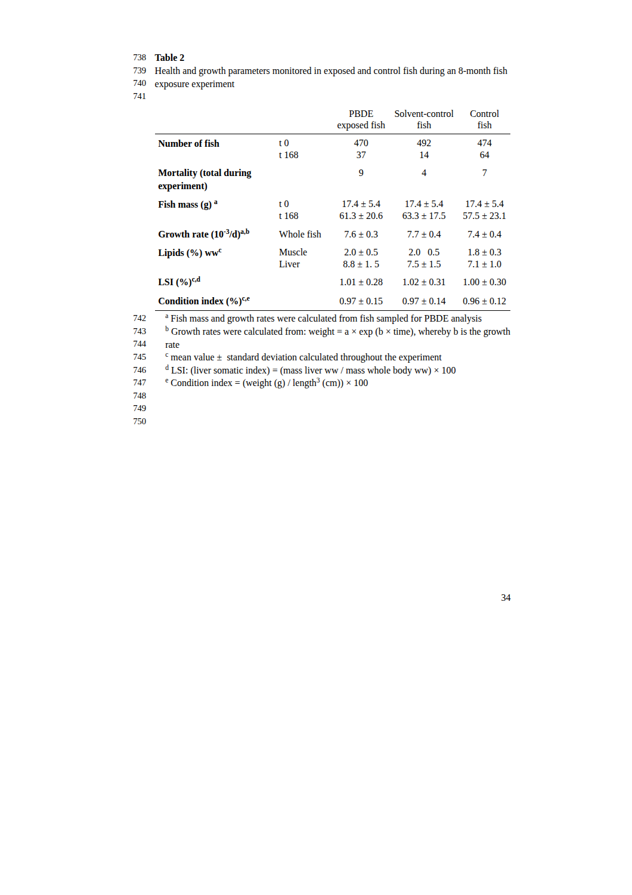738
Table 2
739
Health and growth parameters monitored in exposed and control fish during an 8-month fish
740
exposure experiment
741
| | | PBDE exposed fish | Solvent-control fish | Control fish |
| --- | --- | --- | --- | --- |
| Number of fish | t 0 t 168 | 470 37 | 492 14 | 474 64 |
| Mortality (total during experiment) | | 9 | 4 | 7 |
| Fish mass (g) a | t 0 t 168 | 17.4 ± 5.4 61.3 ± 20.6 | 17.4 ± 5.4 63.3 ± 17.5 | 17.4 ± 5.4 57.5 ± 23.1 |
| Growth rate (10 -3 /d) a,b | Whole fish | 7.6 ± 0.3 | 7.7 ± 0.4 | 7.4 ± 0.4 |
| Lipids (%) ww c | Muscle Liver | 2.0 ± 0.5 8.8 ± 1. 5 | 2.0 0.5 7.5 ± 1.5 | 1.8 ± 0.3 7.1 ± 1.0 |
| LSI (%) c,d | | 1.01 ± 0.28 | 1.02 ± 0.31 | 1.00 ± 0.30 |
| Condition index (%) c,e | | 0.97 ± 0.15 | 0.97 ± 0.14 | 0.96 ± 0.12 |
742
a Fish mass and growth rates were calculated from fish sampled for PBDE analysis
743
b Growth rates were calculated from: weight = a × exp (b × time), whereby b is the growth
744
rate
745
c mean value ± standard deviation calculated throughout the experiment
746
d LSI: (liver somatic index) = (mass liver ww / mass whole body ww) × 100
747
e Condition index = (weight (g) / length3 (cm)) × 100
748
749
750
34